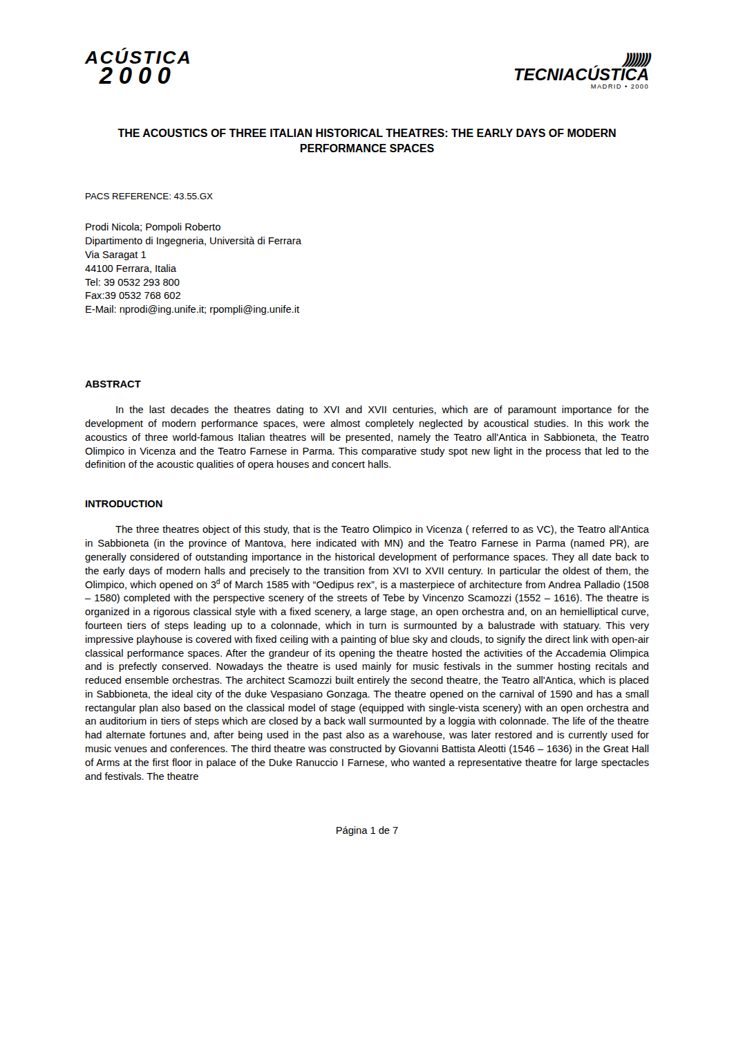Acústica 2000
))))))))
TecniAcústica Madrid • 2000
The Acoustics of Three Italian Historical Theatres: The Early Days of Modern Performance Spaces
PACS REFERENCE: 43.55.Gx
Prodi Nicola; Pompoli Roberto
Dipartimento di Ingegneria, Università di Ferrara
Via Saragat 1
44100 Ferrara, Italia
Tel: 39 0532 293 800
Fax:39 0532 768 602
E-Mail: nprodi@ing.unife.it; rpompli@ing.unife.it
Abstract
In the last decades the theatres dating to XVI and XVII centuries, which are of paramount importance for the development of modern performance spaces, were almost completely neglected by acoustical studies. In this work the acoustics of three world-famous Italian theatres will be presented, namely the Teatro all'Antica in Sabbioneta, the Teatro Olimpico in Vicenza and the Teatro Farnese in Parma. This comparative study spot new light in the process that led to the definition of the acoustic qualities of opera houses and concert halls.
Introduction
The three theatres object of this study, that is the Teatro Olimpico in Vicenza ( referred to as VC), the Teatro all'Antica in Sabbioneta (in the province of Mantova, here indicated with MN) and the Teatro Farnese in Parma (named PR), are generally considered of outstanding importance in the historical development of performance spaces. They all date back to the early days of modern halls and precisely to the transition from XVI to XVII century. In particular the oldest of them, the Olimpico, which opened on 3d of March 1585 with “Oedipus rex”, is a masterpiece of architecture from Andrea Palladio (1508 – 1580) completed with the perspective scenery of the streets of Tebe by Vincenzo Scamozzi (1552 – 1616). The theatre is organized in a rigorous classical style with a fixed scenery, a large stage, an open orchestra and, on an hemielliptical curve, fourteen tiers of steps leading up to a colonnade, which in turn is surmounted by a balustrade with statuary. This very impressive playhouse is covered with fixed ceiling with a painting of blue sky and clouds, to signify the direct link with open-air classical performance spaces. After the grandeur of its opening the theatre hosted the activities of the Accademia Olimpica and is prefectly conserved. Nowadays the theatre is used mainly for music festivals in the summer hosting recitals and reduced ensemble orchestras. The architect Scamozzi built entirely the second theatre, the Teatro all'Antica, which is placed in Sabbioneta, the ideal city of the duke Vespasiano Gonzaga. The theatre opened on the carnival of 1590 and has a small rectangular plan also based on the classical model of stage (equipped with single-vista scenery) with an open orchestra and an auditorium in tiers of steps which are closed by a back wall surmounted by a loggia with colonnade. The life of the theatre had alternate fortunes and, after being used in the past also as a warehouse, was later restored and is currently used for music venues and conferences. The third theatre was constructed by Giovanni Battista Aleotti (1546 – 1636) in the Great Hall of Arms at the first floor in palace of the Duke Ranuccio I Farnese, who wanted a representative theatre for large spectacles and festivals. The theatre
Página 1 de 7